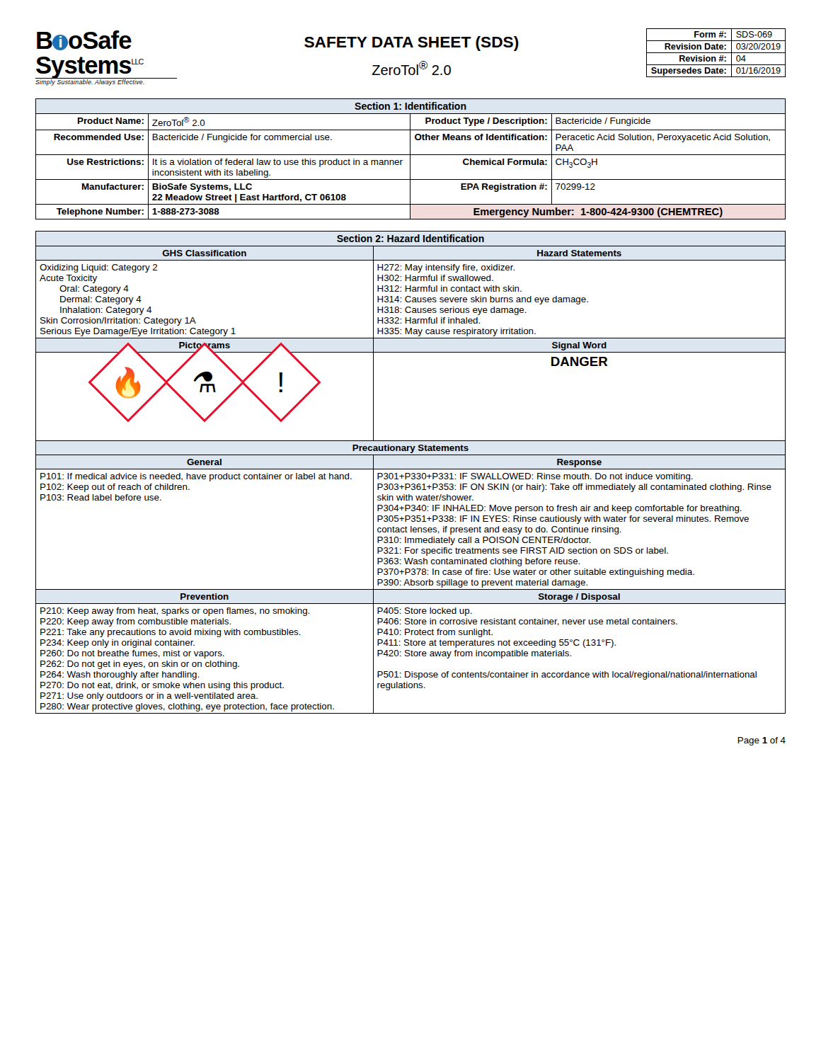BioSafe
SystemsLLC
Simply Sustainable. Always Effective.
SAFETY DATA SHEET (SDS)
ZeroTol® 2.0
| Form #: | SDS-069 |
| Revision Date: | 03/20/2019 |
| Revision #: | 04 |
| Supersedes Date: | 01/16/2019 |
| Section 1: Identification |
| Product Name: | ZeroTol ® 2.0 | Product Type / Description: | Bactericide / Fungicide |
| Recommended Use: | Bactericide / Fungicide for commercial use. | Other Means of Identification: | Peracetic Acid Solution, Peroxyacetic Acid Solution, PAA |
| Use Restrictions: | It is a violation of federal law to use this product in a manner inconsistent with its labeling. | Chemical Formula: | CH 3 CO 3 H |
| Manufacturer: | BioSafe Systems, LLC 22 Meadow Street / East Hartford, CT 06108 | EPA Registration #: | 70299-12 |
| Telephone Number: | 1-888-273-3088 | Emergency Number: 1-800-424-9300 (CHEMTREC) |
| Section 2: Hazard Identification |
| GHS Classification | Hazard Statements |
| Oxidizing Liquid: Category 2 Acute Toxicity Oral: Category 4 Dermal: Category 4 Inhalation: Category 4 Skin Corrosion/Irritation: Category 1A Serious Eye Damage/Eye Irritation: Category 1 | H272: May intensify fire, oxidizer. H302: Harmful if swallowed. H312: Harmful in contact with skin. H314: Causes severe skin burns and eye damage. H318: Causes serious eye damage. H332: Harmful if inhaled. H335: May cause respiratory irritation. |
| Pictograms | Signal Word |
| 🔥 ⚗ ! | DANGER |
| Precautionary Statements |
| General | Response |
| P101: If medical advice is needed, have product container or label at hand. P102: Keep out of reach of children. P103: Read label before use. | P301+P330+P331: IF SWALLOWED: Rinse mouth. Do not induce vomiting. P303+P361+P353: IF ON SKIN (or hair): Take off immediately all contaminated clothing. Rinse skin with water/shower. P304+P340: IF INHALED: Move person to fresh air and keep comfortable for breathing. P305+P351+P338: IF IN EYES: Rinse cautiously with water for several minutes. Remove contact lenses, if present and easy to do. Continue rinsing. P310: Immediately call a POISON CENTER/doctor. P321: For specific treatments see FIRST AID section on SDS or label. P363: Wash contaminated clothing before reuse. P370+P378: In case of fire: Use water or other suitable extinguishing media. P390: Absorb spillage to prevent material damage. |
| Prevention | Storage / Disposal |
| P210: Keep away from heat, sparks or open flames, no smoking. P220: Keep away from combustible materials. P221: Take any precautions to avoid mixing with combustibles. P234: Keep only in original container. P260: Do not breathe fumes, mist or vapors. P262: Do not get in eyes, on skin or on clothing. P264: Wash thoroughly after handling. P270: Do not eat, drink, or smoke when using this product. P271: Use only outdoors or in a well-ventilated area. P280: Wear protective gloves, clothing, eye protection, face protection. | P405: Store locked up. P406: Store in corrosive resistant container, never use metal containers. P410: Protect from sunlight. P411: Store at temperatures not exceeding 55°C (131°F). P420: Store away from incompatible materials. P501: Dispose of contents/container in accordance with local/regional/national/international regulations. |
Page 1 of 4